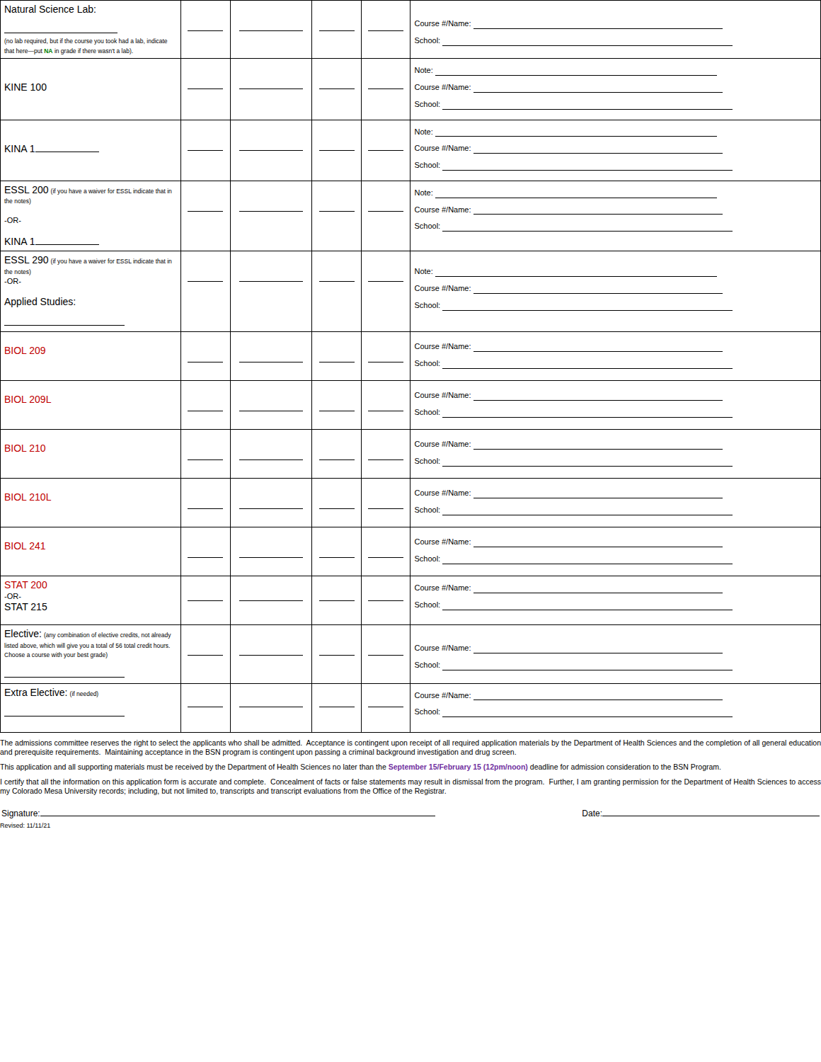| Natural Science Lab: (no lab required, but if the course you took had a lab, indicate that here—put NA in grade if there wasn't a lab). | | | | | Course #/Name: School: |
| KINE 100 | | | | | Note: Course #/Name: School: |
| KINA 1 | | | | | Note: Course #/Name: School: |
| ESSL 200 (if you have a waiver for ESSL indicate that in the notes) -OR- KINA 1 | | | | | Note: Course #/Name: School: |
| ESSL 290 (if you have a waiver for ESSL indicate that in the notes) -OR- Applied Studies: | | | | | Note: Course #/Name: School: |
| BIOL 209 | | | | | Course #/Name: School: |
| BIOL 209L | | | | | Course #/Name: School: |
| BIOL 210 | | | | | Course #/Name: School: |
| BIOL 210L | | | | | Course #/Name: School: |
| BIOL 241 | | | | | Course #/Name: School: |
| STAT 200 -OR- STAT 215 | | | | | Course #/Name: School: |
| Elective: (any combination of elective credits, not already listed above, which will give you a total of 56 total credit hours. Choose a course with your best grade) | | | | | Course #/Name: School: |
| Extra Elective: (if needed) | | | | | Course #/Name: School: |
The admissions committee reserves the right to select the applicants who shall be admitted. Acceptance is contingent upon receipt of all required application materials by the Department of Health Sciences and the completion of all general education and prerequisite requirements. Maintaining acceptance in the BSN program is contingent upon passing a criminal background investigation and drug screen.
This application and all supporting materials must be received by the Department of Health Sciences no later than the September 15/February 15 (12pm/noon) deadline for admission consideration to the BSN Program.
I certify that all the information on this application form is accurate and complete. Concealment of facts or false statements may result in dismissal from the program. Further, I am granting permission for the Department of Health Sciences to access my Colorado Mesa University records; including, but not limited to, transcripts and transcript evaluations from the Office of the Registrar.
| Signature: | Date: |
Revised: 11/11/21